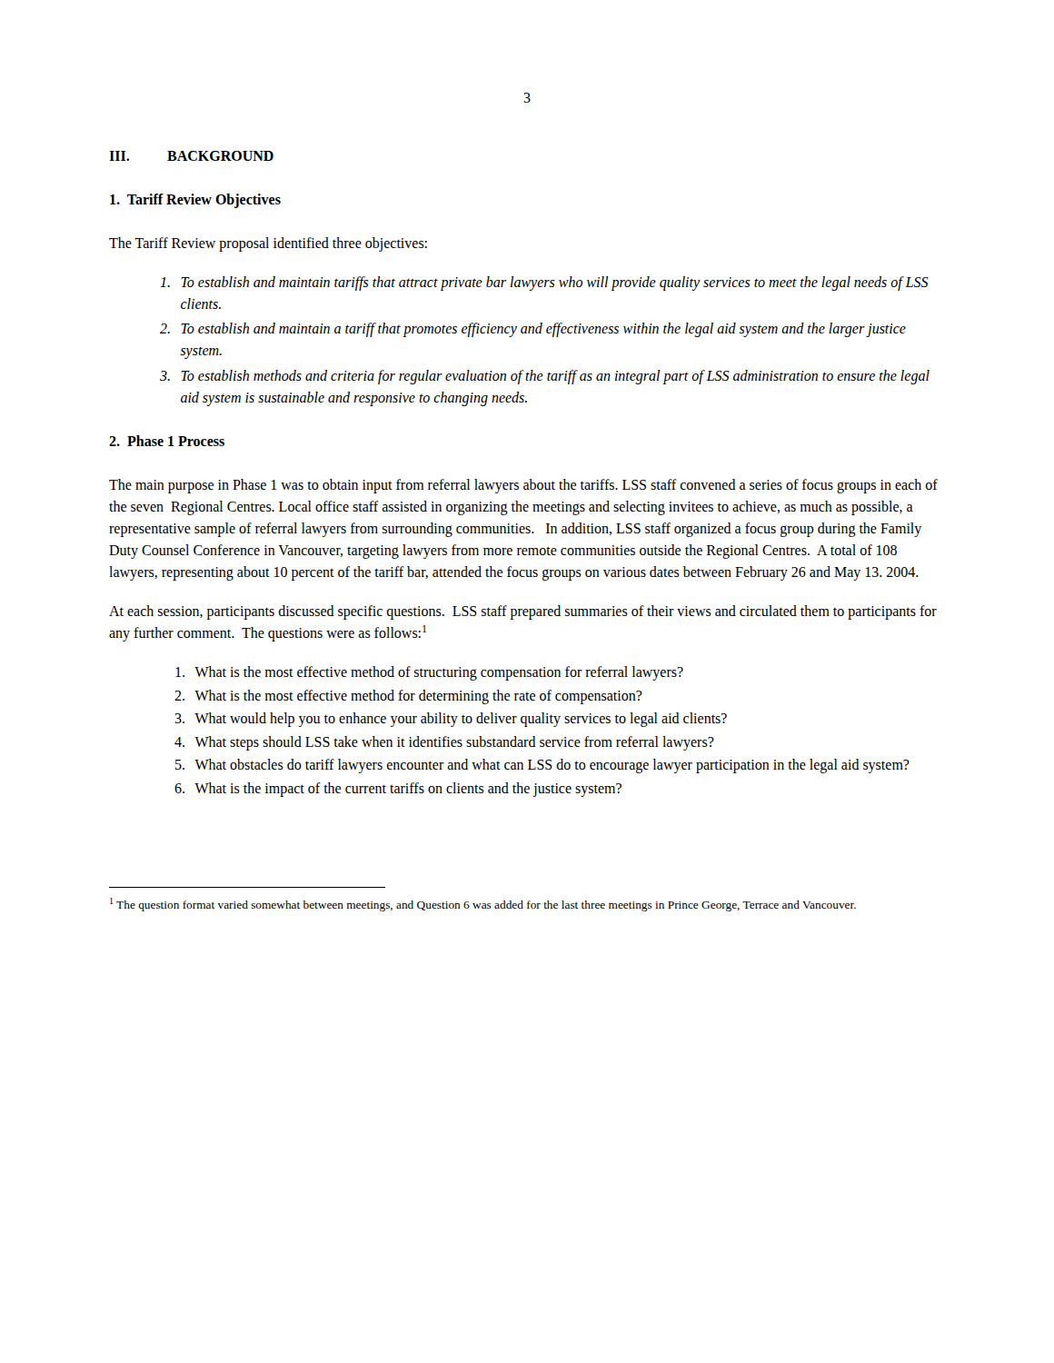3
III. BACKGROUND
1. Tariff Review Objectives
The Tariff Review proposal identified three objectives:
To establish and maintain tariffs that attract private bar lawyers who will provide quality services to meet the legal needs of LSS clients.
To establish and maintain a tariff that promotes efficiency and effectiveness within the legal aid system and the larger justice system.
To establish methods and criteria for regular evaluation of the tariff as an integral part of LSS administration to ensure the legal aid system is sustainable and responsive to changing needs.
2. Phase 1 Process
The main purpose in Phase 1 was to obtain input from referral lawyers about the tariffs. LSS staff convened a series of focus groups in each of the seven Regional Centres. Local office staff assisted in organizing the meetings and selecting invitees to achieve, as much as possible, a representative sample of referral lawyers from surrounding communities. In addition, LSS staff organized a focus group during the Family Duty Counsel Conference in Vancouver, targeting lawyers from more remote communities outside the Regional Centres. A total of 108 lawyers, representing about 10 percent of the tariff bar, attended the focus groups on various dates between February 26 and May 13. 2004.
At each session, participants discussed specific questions. LSS staff prepared summaries of their views and circulated them to participants for any further comment. The questions were as follows:1
What is the most effective method of structuring compensation for referral lawyers?
What is the most effective method for determining the rate of compensation?
What would help you to enhance your ability to deliver quality services to legal aid clients?
What steps should LSS take when it identifies substandard service from referral lawyers?
What obstacles do tariff lawyers encounter and what can LSS do to encourage lawyer participation in the legal aid system?
What is the impact of the current tariffs on clients and the justice system?
1 The question format varied somewhat between meetings, and Question 6 was added for the last three meetings in Prince George, Terrace and Vancouver.